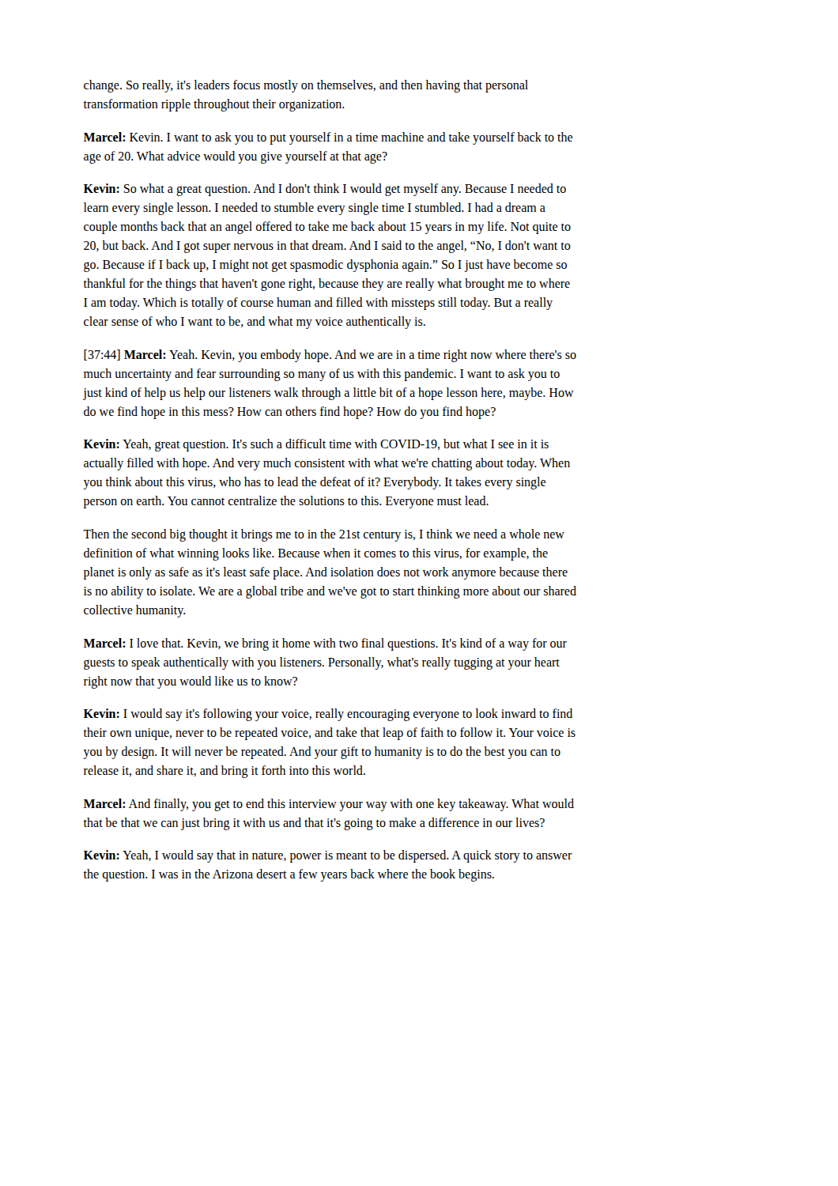change. So really, it's leaders focus mostly on themselves, and then having that personal transformation ripple throughout their organization.
Marcel: Kevin. I want to ask you to put yourself in a time machine and take yourself back to the age of 20. What advice would you give yourself at that age?
Kevin: So what a great question. And I don't think I would get myself any. Because I needed to learn every single lesson. I needed to stumble every single time I stumbled. I had a dream a couple months back that an angel offered to take me back about 15 years in my life. Not quite to 20, but back. And I got super nervous in that dream. And I said to the angel, “No, I don't want to go. Because if I back up, I might not get spasmodic dysphonia again.” So I just have become so thankful for the things that haven't gone right, because they are really what brought me to where I am today. Which is totally of course human and filled with missteps still today. But a really clear sense of who I want to be, and what my voice authentically is.
[37:44] Marcel: Yeah. Kevin, you embody hope. And we are in a time right now where there's so much uncertainty and fear surrounding so many of us with this pandemic. I want to ask you to just kind of help us help our listeners walk through a little bit of a hope lesson here, maybe. How do we find hope in this mess? How can others find hope? How do you find hope?
Kevin: Yeah, great question. It's such a difficult time with COVID-19, but what I see in it is actually filled with hope. And very much consistent with what we're chatting about today. When you think about this virus, who has to lead the defeat of it? Everybody. It takes every single person on earth. You cannot centralize the solutions to this. Everyone must lead.
Then the second big thought it brings me to in the 21st century is, I think we need a whole new definition of what winning looks like. Because when it comes to this virus, for example, the planet is only as safe as it's least safe place. And isolation does not work anymore because there is no ability to isolate. We are a global tribe and we've got to start thinking more about our shared collective humanity.
Marcel: I love that. Kevin, we bring it home with two final questions. It's kind of a way for our guests to speak authentically with you listeners. Personally, what's really tugging at your heart right now that you would like us to know?
Kevin: I would say it's following your voice, really encouraging everyone to look inward to find their own unique, never to be repeated voice, and take that leap of faith to follow it. Your voice is you by design. It will never be repeated. And your gift to humanity is to do the best you can to release it, and share it, and bring it forth into this world.
Marcel: And finally, you get to end this interview your way with one key takeaway. What would that be that we can just bring it with us and that it's going to make a difference in our lives?
Kevin: Yeah, I would say that in nature, power is meant to be dispersed. A quick story to answer the question. I was in the Arizona desert a few years back where the book begins.